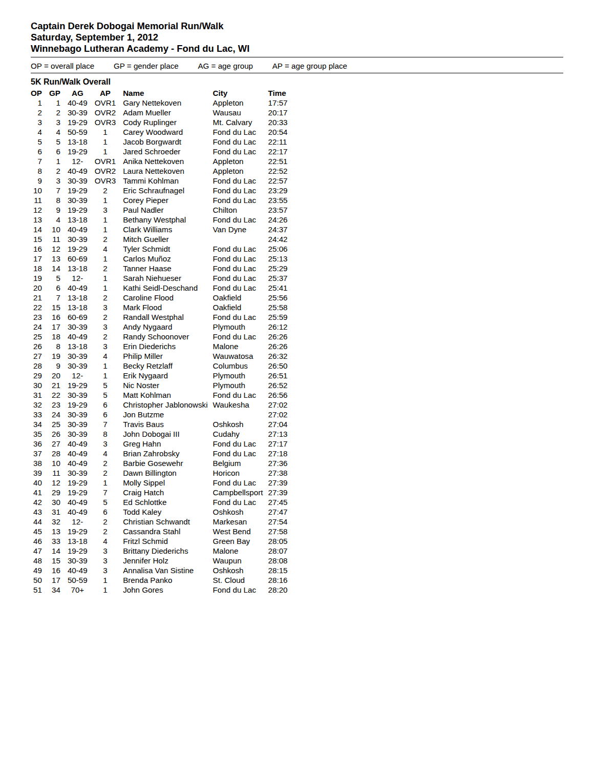Captain Derek Dobogai Memorial Run/Walk
Saturday, September 1, 2012
Winnebago Lutheran Academy - Fond du Lac, WI
OP = overall place GP = gender place AG = age group AP = age group place
5K Run/Walk Overall
| OP | GP | AG | AP | Name | City | Time |
| --- | --- | --- | --- | --- | --- | --- |
| 1 | 1 | 40-49 | OVR1 | Gary Nettekoven | Appleton | 17:57 |
| 2 | 2 | 30-39 | OVR2 | Adam Mueller | Wausau | 20:17 |
| 3 | 3 | 19-29 | OVR3 | Cody Ruplinger | Mt. Calvary | 20:33 |
| 4 | 4 | 50-59 | 1 | Carey Woodward | Fond du Lac | 20:54 |
| 5 | 5 | 13-18 | 1 | Jacob Borgwardt | Fond du Lac | 22:11 |
| 6 | 6 | 19-29 | 1 | Jared Schroeder | Fond du Lac | 22:17 |
| 7 | 1 | 12- | OVR1 | Anika Nettekoven | Appleton | 22:51 |
| 8 | 2 | 40-49 | OVR2 | Laura Nettekoven | Appleton | 22:52 |
| 9 | 3 | 30-39 | OVR3 | Tammi Kohlman | Fond du Lac | 22:57 |
| 10 | 7 | 19-29 | 2 | Eric Schraufnagel | Fond du Lac | 23:29 |
| 11 | 8 | 30-39 | 1 | Corey Pieper | Fond du Lac | 23:55 |
| 12 | 9 | 19-29 | 3 | Paul Nadler | Chilton | 23:57 |
| 13 | 4 | 13-18 | 1 | Bethany Westphal | Fond du Lac | 24:26 |
| 14 | 10 | 40-49 | 1 | Clark Williams | Van Dyne | 24:37 |
| 15 | 11 | 30-39 | 2 | Mitch Gueller | | 24:42 |
| 16 | 12 | 19-29 | 4 | Tyler Schmidt | Fond du Lac | 25:06 |
| 17 | 13 | 60-69 | 1 | Carlos Muñoz | Fond du Lac | 25:13 |
| 18 | 14 | 13-18 | 2 | Tanner Haase | Fond du Lac | 25:29 |
| 19 | 5 | 12- | 1 | Sarah Niehueser | Fond du Lac | 25:37 |
| 20 | 6 | 40-49 | 1 | Kathi Seidl-Deschand | Fond du Lac | 25:41 |
| 21 | 7 | 13-18 | 2 | Caroline Flood | Oakfield | 25:56 |
| 22 | 15 | 13-18 | 3 | Mark Flood | Oakfield | 25:58 |
| 23 | 16 | 60-69 | 2 | Randall Westphal | Fond du Lac | 25:59 |
| 24 | 17 | 30-39 | 3 | Andy Nygaard | Plymouth | 26:12 |
| 25 | 18 | 40-49 | 2 | Randy Schoonover | Fond du Lac | 26:26 |
| 26 | 8 | 13-18 | 3 | Erin Diederichs | Malone | 26:26 |
| 27 | 19 | 30-39 | 4 | Philip Miller | Wauwatosa | 26:32 |
| 28 | 9 | 30-39 | 1 | Becky Retzlaff | Columbus | 26:50 |
| 29 | 20 | 12- | 1 | Erik Nygaard | Plymouth | 26:51 |
| 30 | 21 | 19-29 | 5 | Nic Noster | Plymouth | 26:52 |
| 31 | 22 | 30-39 | 5 | Matt Kohlman | Fond du Lac | 26:56 |
| 32 | 23 | 19-29 | 6 | Christopher Jablonowski | Waukesha | 27:02 |
| 33 | 24 | 30-39 | 6 | Jon Butzme | | 27:02 |
| 34 | 25 | 30-39 | 7 | Travis Baus | Oshkosh | 27:04 |
| 35 | 26 | 30-39 | 8 | John Dobogai III | Cudahy | 27:13 |
| 36 | 27 | 40-49 | 3 | Greg Hahn | Fond du Lac | 27:17 |
| 37 | 28 | 40-49 | 4 | Brian Zahrobsky | Fond du Lac | 27:18 |
| 38 | 10 | 40-49 | 2 | Barbie Gosewehr | Belgium | 27:36 |
| 39 | 11 | 30-39 | 2 | Dawn Billington | Horicon | 27:38 |
| 40 | 12 | 19-29 | 1 | Molly Sippel | Fond du Lac | 27:39 |
| 41 | 29 | 19-29 | 7 | Craig Hatch | Campbellsport | 27:39 |
| 42 | 30 | 40-49 | 5 | Ed Schlottke | Fond du Lac | 27:45 |
| 43 | 31 | 40-49 | 6 | Todd Kaley | Oshkosh | 27:47 |
| 44 | 32 | 12- | 2 | Christian Schwandt | Markesan | 27:54 |
| 45 | 13 | 19-29 | 2 | Cassandra Stahl | West Bend | 27:58 |
| 46 | 33 | 13-18 | 4 | Fritzl Schmid | Green Bay | 28:05 |
| 47 | 14 | 19-29 | 3 | Brittany Diederichs | Malone | 28:07 |
| 48 | 15 | 30-39 | 3 | Jennifer Holz | Waupun | 28:08 |
| 49 | 16 | 40-49 | 3 | Annalisa Van Sistine | Oshkosh | 28:15 |
| 50 | 17 | 50-59 | 1 | Brenda Panko | St. Cloud | 28:16 |
| 51 | 34 | 70+ | 1 | John Gores | Fond du Lac | 28:20 |